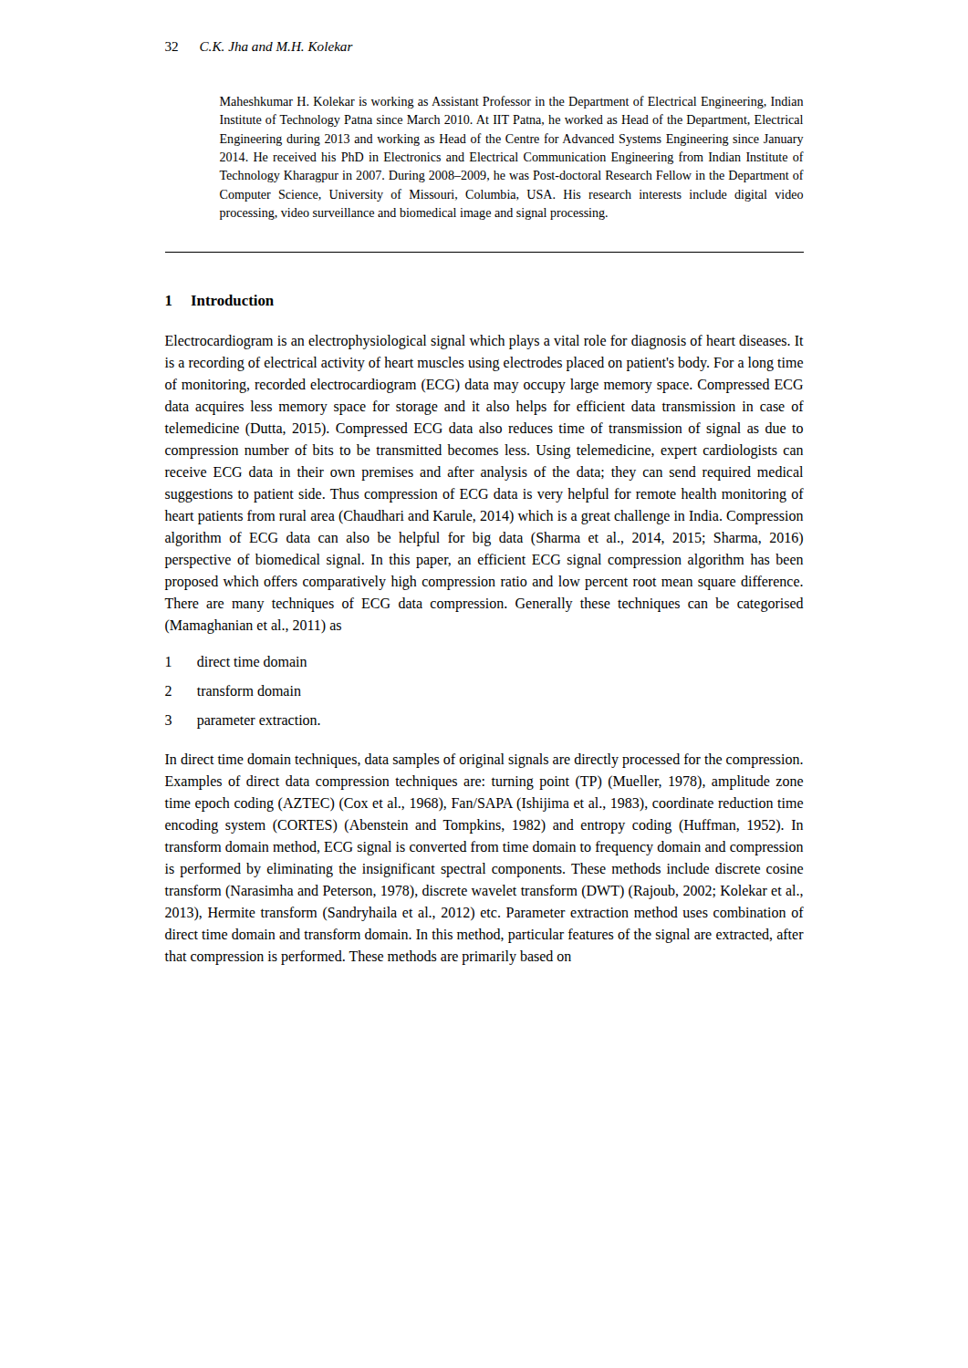32 C.K. Jha and M.H. Kolekar
Maheshkumar H. Kolekar is working as Assistant Professor in the Department of Electrical Engineering, Indian Institute of Technology Patna since March 2010. At IIT Patna, he worked as Head of the Department, Electrical Engineering during 2013 and working as Head of the Centre for Advanced Systems Engineering since January 2014. He received his PhD in Electronics and Electrical Communication Engineering from Indian Institute of Technology Kharagpur in 2007. During 2008–2009, he was Post-doctoral Research Fellow in the Department of Computer Science, University of Missouri, Columbia, USA. His research interests include digital video processing, video surveillance and biomedical image and signal processing.
1 Introduction
Electrocardiogram is an electrophysiological signal which plays a vital role for diagnosis of heart diseases. It is a recording of electrical activity of heart muscles using electrodes placed on patient's body. For a long time of monitoring, recorded electrocardiogram (ECG) data may occupy large memory space. Compressed ECG data acquires less memory space for storage and it also helps for efficient data transmission in case of telemedicine (Dutta, 2015). Compressed ECG data also reduces time of transmission of signal as due to compression number of bits to be transmitted becomes less. Using telemedicine, expert cardiologists can receive ECG data in their own premises and after analysis of the data; they can send required medical suggestions to patient side. Thus compression of ECG data is very helpful for remote health monitoring of heart patients from rural area (Chaudhari and Karule, 2014) which is a great challenge in India. Compression algorithm of ECG data can also be helpful for big data (Sharma et al., 2014, 2015; Sharma, 2016) perspective of biomedical signal. In this paper, an efficient ECG signal compression algorithm has been proposed which offers comparatively high compression ratio and low percent root mean square difference. There are many techniques of ECG data compression. Generally these techniques can be categorised (Mamaghanian et al., 2011) as
1direct time domain
2transform domain
3parameter extraction.
In direct time domain techniques, data samples of original signals are directly processed for the compression. Examples of direct data compression techniques are: turning point (TP) (Mueller, 1978), amplitude zone time epoch coding (AZTEC) (Cox et al., 1968), Fan/SAPA (Ishijima et al., 1983), coordinate reduction time encoding system (CORTES) (Abenstein and Tompkins, 1982) and entropy coding (Huffman, 1952). In transform domain method, ECG signal is converted from time domain to frequency domain and compression is performed by eliminating the insignificant spectral components. These methods include discrete cosine transform (Narasimha and Peterson, 1978), discrete wavelet transform (DWT) (Rajoub, 2002; Kolekar et al., 2013), Hermite transform (Sandryhaila et al., 2012) etc. Parameter extraction method uses combination of direct time domain and transform domain. In this method, particular features of the signal are extracted, after that compression is performed. These methods are primarily based on